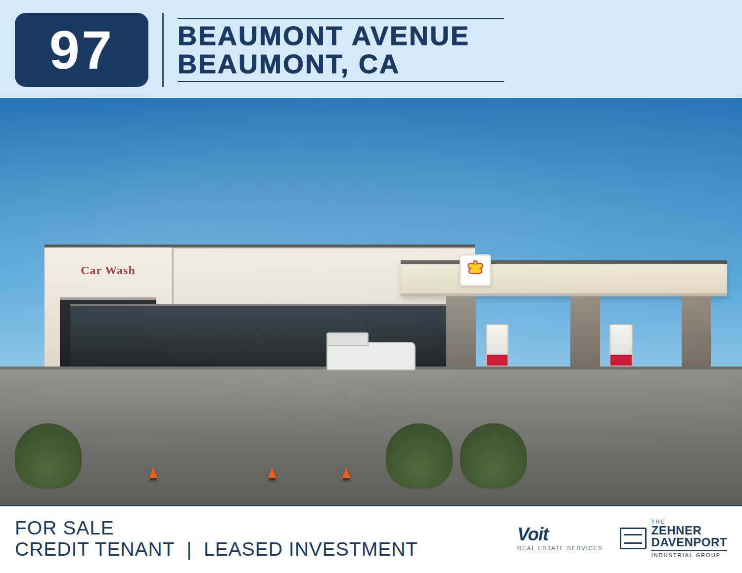97
Beaumont Avenue Beaumont, CA
Car Wash
97
FOR SALE
CREDIT TENANT | LEASED INVESTMENT
Voit
Real Estate Services
The
Zehner
Davenport
Industrial Group